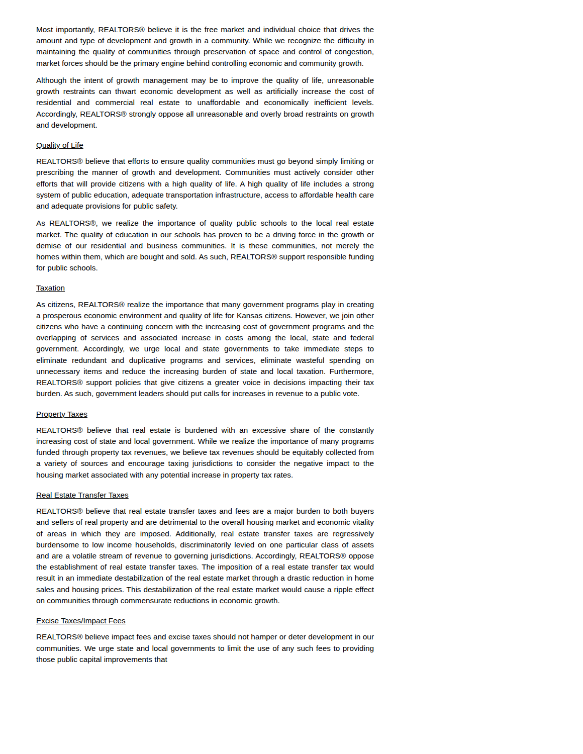Most importantly, REALTORS® believe it is the free market and individual choice that drives the amount and type of development and growth in a community. While we recognize the difficulty in maintaining the quality of communities through preservation of space and control of congestion, market forces should be the primary engine behind controlling economic and community growth.
Although the intent of growth management may be to improve the quality of life, unreasonable growth restraints can thwart economic development as well as artificially increase the cost of residential and commercial real estate to unaffordable and economically inefficient levels. Accordingly, REALTORS® strongly oppose all unreasonable and overly broad restraints on growth and development.
Quality of Life
REALTORS® believe that efforts to ensure quality communities must go beyond simply limiting or prescribing the manner of growth and development. Communities must actively consider other efforts that will provide citizens with a high quality of life. A high quality of life includes a strong system of public education, adequate transportation infrastructure, access to affordable health care and adequate provisions for public safety.
As REALTORS®, we realize the importance of quality public schools to the local real estate market. The quality of education in our schools has proven to be a driving force in the growth or demise of our residential and business communities. It is these communities, not merely the homes within them, which are bought and sold. As such, REALTORS® support responsible funding for public schools.
Taxation
As citizens, REALTORS® realize the importance that many government programs play in creating a prosperous economic environment and quality of life for Kansas citizens. However, we join other citizens who have a continuing concern with the increasing cost of government programs and the overlapping of services and associated increase in costs among the local, state and federal government. Accordingly, we urge local and state governments to take immediate steps to eliminate redundant and duplicative programs and services, eliminate wasteful spending on unnecessary items and reduce the increasing burden of state and local taxation. Furthermore, REALTORS® support policies that give citizens a greater voice in decisions impacting their tax burden. As such, government leaders should put calls for increases in revenue to a public vote.
Property Taxes
REALTORS® believe that real estate is burdened with an excessive share of the constantly increasing cost of state and local government. While we realize the importance of many programs funded through property tax revenues, we believe tax revenues should be equitably collected from a variety of sources and encourage taxing jurisdictions to consider the negative impact to the housing market associated with any potential increase in property tax rates.
Real Estate Transfer Taxes
REALTORS® believe that real estate transfer taxes and fees are a major burden to both buyers and sellers of real property and are detrimental to the overall housing market and economic vitality of areas in which they are imposed. Additionally, real estate transfer taxes are regressively burdensome to low income households, discriminatorily levied on one particular class of assets and are a volatile stream of revenue to governing jurisdictions. Accordingly, REALTORS® oppose the establishment of real estate transfer taxes. The imposition of a real estate transfer tax would result in an immediate destabilization of the real estate market through a drastic reduction in home sales and housing prices. This destabilization of the real estate market would cause a ripple effect on communities through commensurate reductions in economic growth.
Excise Taxes/Impact Fees
REALTORS® believe impact fees and excise taxes should not hamper or deter development in our communities. We urge state and local governments to limit the use of any such fees to providing those public capital improvements that